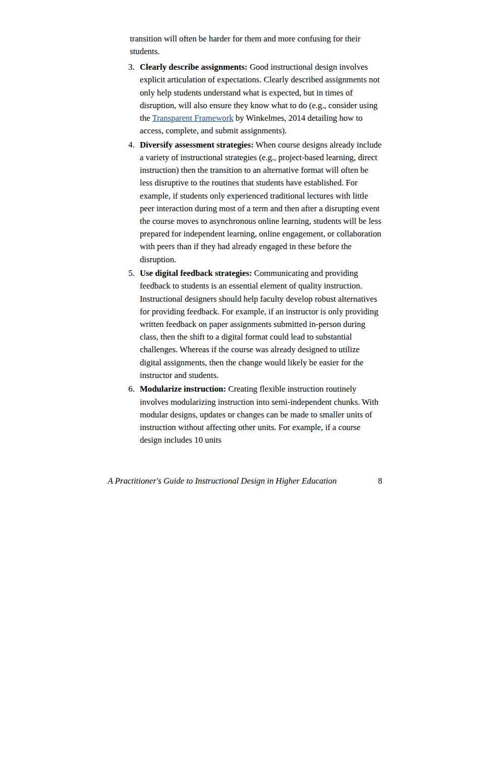transition will often be harder for them and more confusing for their students.
Clearly describe assignments: Good instructional design involves explicit articulation of expectations. Clearly described assignments not only help students understand what is expected, but in times of disruption, will also ensure they know what to do (e.g., consider using the Transparent Framework by Winkelmes, 2014 detailing how to access, complete, and submit assignments).
Diversify assessment strategies: When course designs already include a variety of instructional strategies (e.g., project-based learning, direct instruction) then the transition to an alternative format will often be less disruptive to the routines that students have established. For example, if students only experienced traditional lectures with little peer interaction during most of a term and then after a disrupting event the course moves to asynchronous online learning, students will be less prepared for independent learning, online engagement, or collaboration with peers than if they had already engaged in these before the disruption.
Use digital feedback strategies: Communicating and providing feedback to students is an essential element of quality instruction. Instructional designers should help faculty develop robust alternatives for providing feedback. For example, if an instructor is only providing written feedback on paper assignments submitted in-person during class, then the shift to a digital format could lead to substantial challenges. Whereas if the course was already designed to utilize digital assignments, then the change would likely be easier for the instructor and students.
Modularize instruction: Creating flexible instruction routinely involves modularizing instruction into semi-independent chunks. With modular designs, updates or changes can be made to smaller units of instruction without affecting other units. For example, if a course design includes 10 units
A Practitioner's Guide to Instructional Design in Higher Education 8